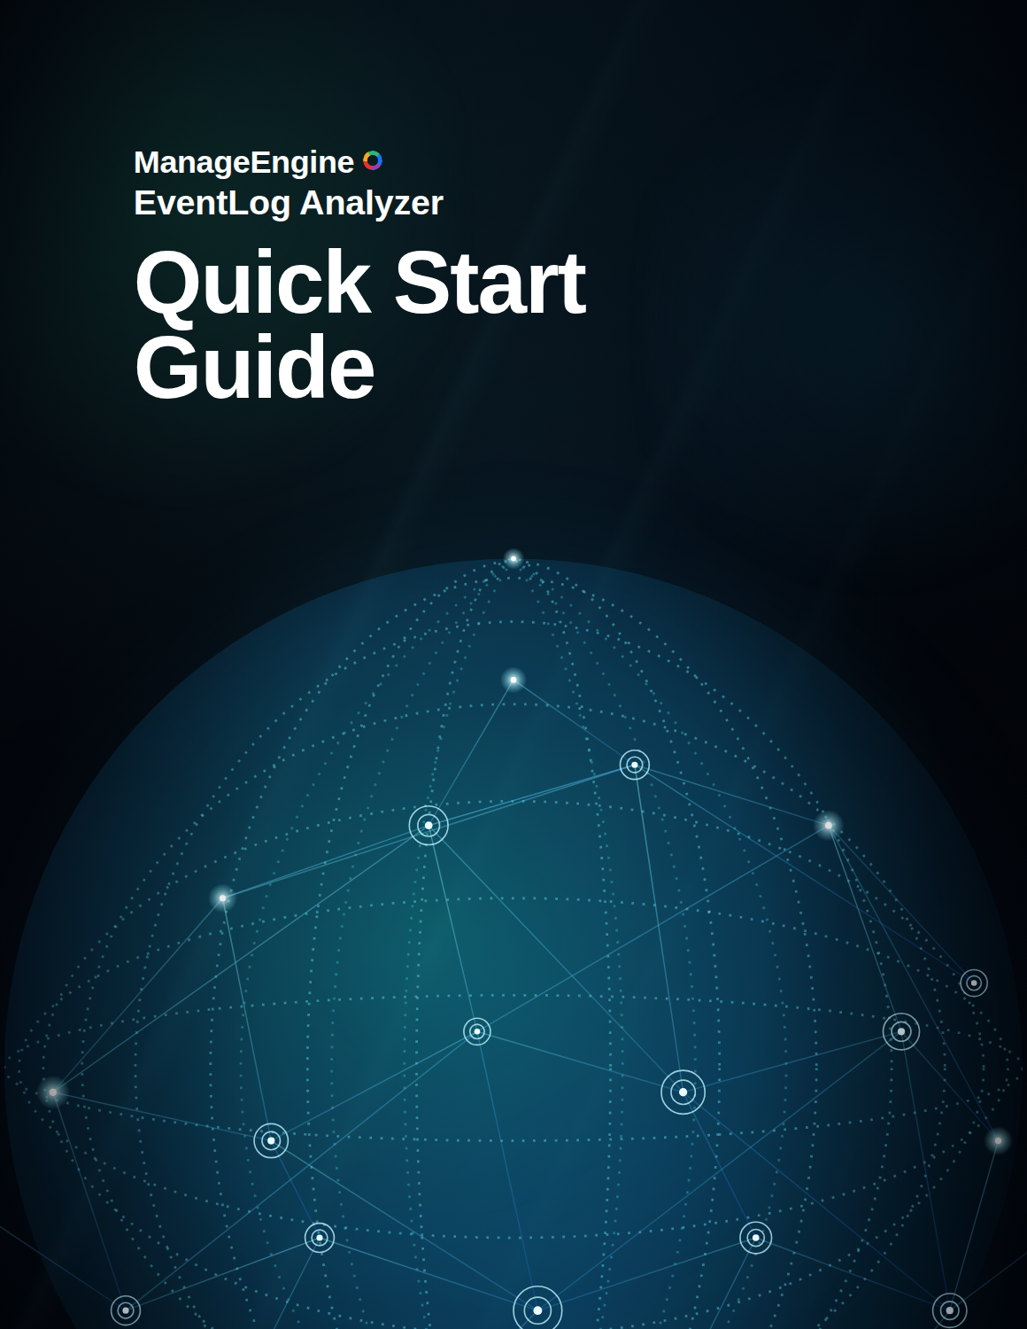ManageEngine
EventLog Analyzer
Quick Start Guide